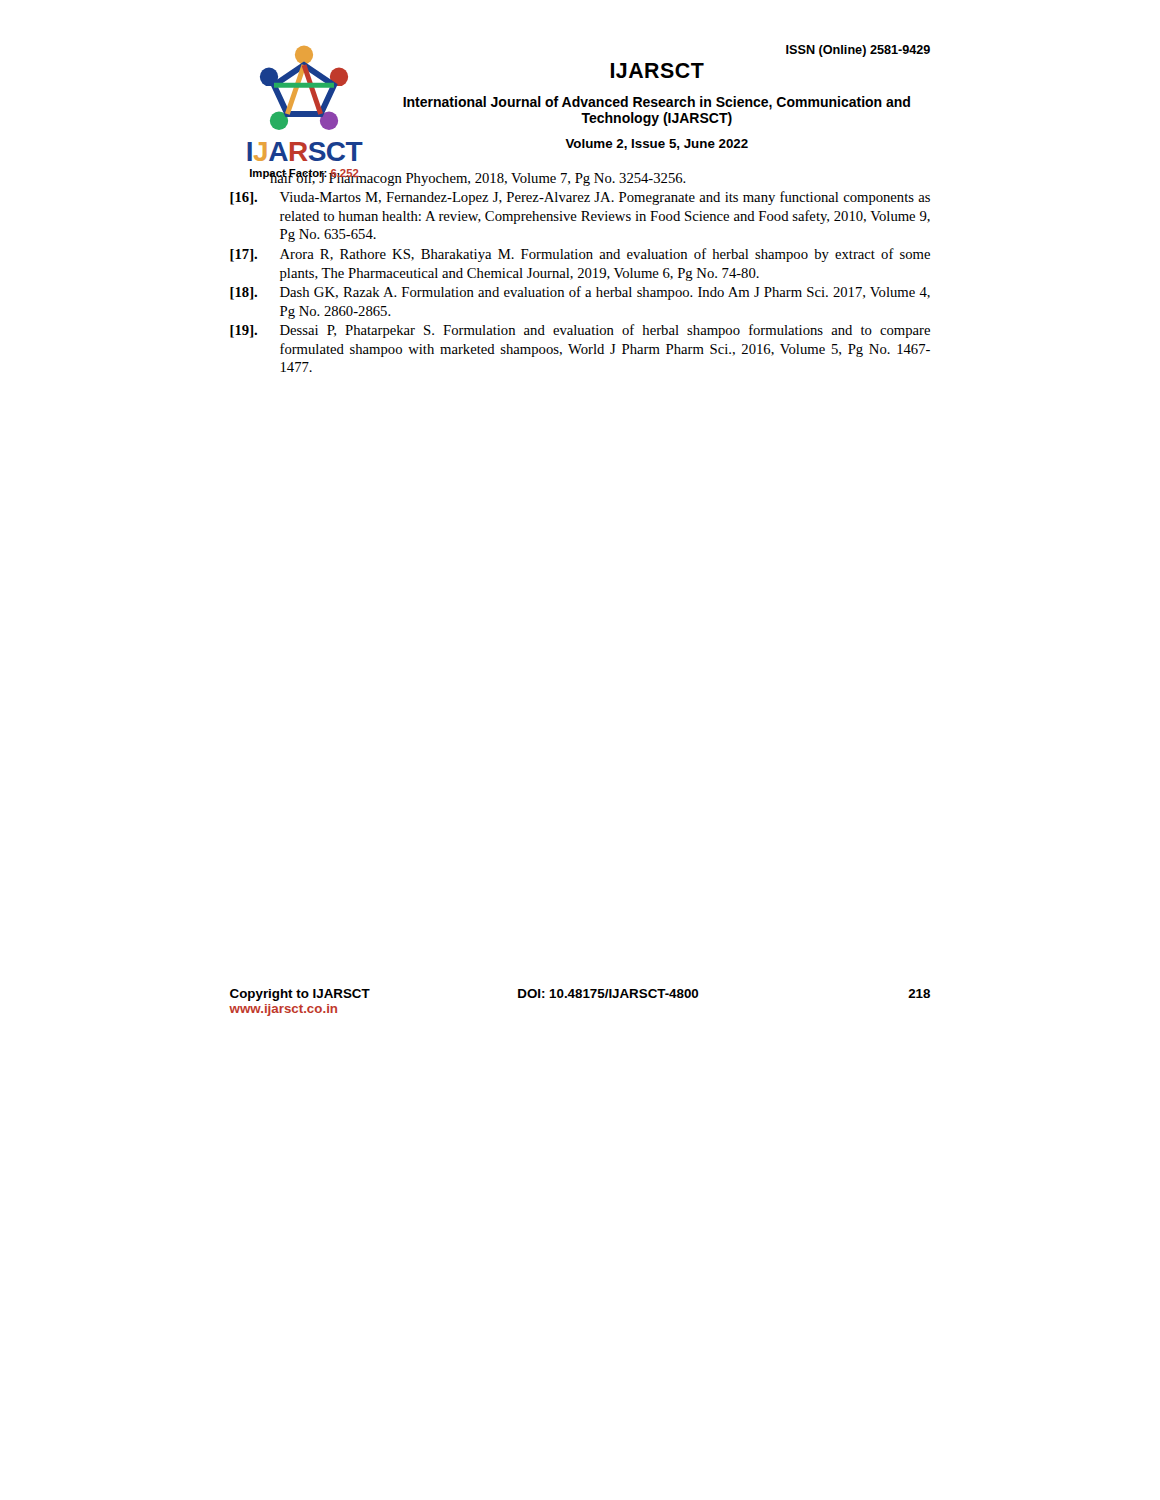IJARSCT
Impact Factor: 6.252
ISSN (Online) 2581-9429
IJARSCT
International Journal of Advanced Research in Science, Communication and Technology (IJARSCT)
Volume 2, Issue 5, June 2022
hair oil, J Pharmacogn Phyochem, 2018, Volume 7, Pg No. 3254-3256.
[16]. Viuda-Martos M, Fernandez-Lopez J, Perez-Alvarez JA. Pomegranate and its many functional components as related to human health: A review, Comprehensive Reviews in Food Science and Food safety, 2010, Volume 9, Pg No. 635-654.
[17]. Arora R, Rathore KS, Bharakatiya M. Formulation and evaluation of herbal shampoo by extract of some plants, The Pharmaceutical and Chemical Journal, 2019, Volume 6, Pg No. 74-80.
[18]. Dash GK, Razak A. Formulation and evaluation of a herbal shampoo. Indo Am J Pharm Sci. 2017, Volume 4, Pg No. 2860-2865.
[19]. Dessai P, Phatarpekar S. Formulation and evaluation of herbal shampoo formulations and to compare formulated shampoo with marketed shampoos, World J Pharm Pharm Sci., 2016, Volume 5, Pg No. 1467-1477.
| Copyright to IJARSCT www.ijarsct.co.in | DOI: 10.48175/IJARSCT-4800 | 218 |